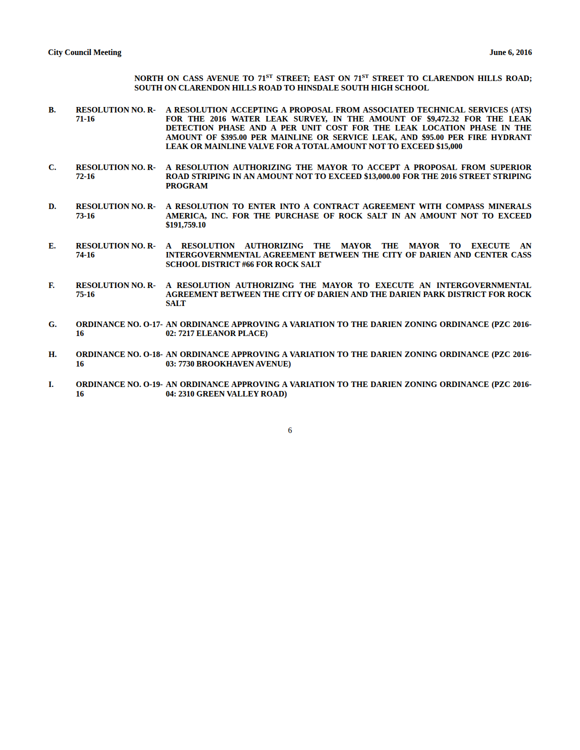City Council Meeting June 6, 2016
NORTH ON CASS AVENUE TO 71ST STREET; EAST ON 71ST STREET TO CLARENDON HILLS ROAD; SOUTH ON CLARENDON HILLS ROAD TO HINSDALE SOUTH HIGH SCHOOL
| B. | RESOLUTION NO. R-71-16 | A RESOLUTION ACCEPTING A PROPOSAL FROM ASSOCIATED TECHNICAL SERVICES (ATS) FOR THE 2016 WATER LEAK SURVEY, IN THE AMOUNT OF $9,472.32 FOR THE LEAK DETECTION PHASE AND A PER UNIT COST FOR THE LEAK LOCATION PHASE IN THE AMOUNT OF $395.00 PER MAINLINE OR SERVICE LEAK, AND $95.00 PER FIRE HYDRANT LEAK OR MAINLINE VALVE FOR A TOTAL AMOUNT NOT TO EXCEED $15,000 |
| C. | RESOLUTION NO. R-72-16 | A RESOLUTION AUTHORIZING THE MAYOR TO ACCEPT A PROPOSAL FROM SUPERIOR ROAD STRIPING IN AN AMOUNT NOT TO EXCEED $13,000.00 FOR THE 2016 STREET STRIPING PROGRAM |
| D. | RESOLUTION NO. R-73-16 | A RESOLUTION TO ENTER INTO A CONTRACT AGREEMENT WITH COMPASS MINERALS AMERICA, INC. FOR THE PURCHASE OF ROCK SALT IN AN AMOUNT NOT TO EXCEED $191,759.10 |
| E. | RESOLUTION NO. R-74-16 | A RESOLUTION AUTHORIZING THE MAYOR THE MAYOR TO EXECUTE AN INTERGOVERNMENTAL AGREEMENT BETWEEN THE CITY OF DARIEN AND CENTER CASS SCHOOL DISTRICT #66 FOR ROCK SALT |
| F. | RESOLUTION NO. R-75-16 | A RESOLUTION AUTHORIZING THE MAYOR TO EXECUTE AN INTERGOVERNMENTAL AGREEMENT BETWEEN THE CITY OF DARIEN AND THE DARIEN PARK DISTRICT FOR ROCK SALT |
| G. | ORDINANCE NO. O-17-16 | AN ORDINANCE APPROVING A VARIATION TO THE DARIEN ZONING ORDINANCE (PZC 2016-02: 7217 ELEANOR PLACE) |
| H. | ORDINANCE NO. O-18-16 | AN ORDINANCE APPROVING A VARIATION TO THE DARIEN ZONING ORDINANCE (PZC 2016-03: 7730 BROOKHAVEN AVENUE) |
| I. | ORDINANCE NO. O-19-16 | AN ORDINANCE APPROVING A VARIATION TO THE DARIEN ZONING ORDINANCE (PZC 2016-04: 2310 GREEN VALLEY ROAD) |
6